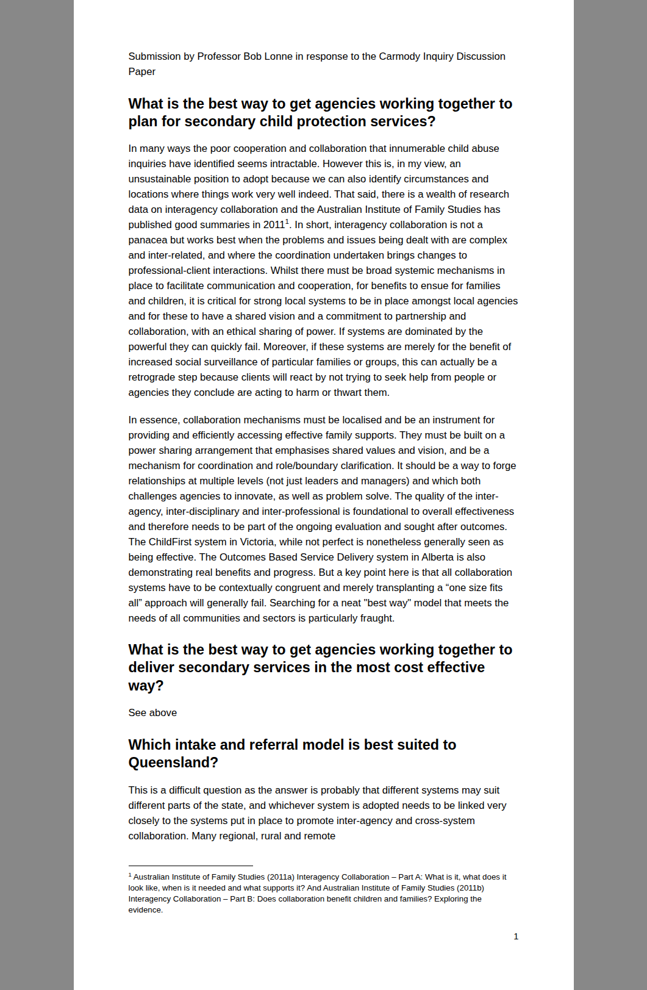Submission by Professor Bob Lonne in response to the Carmody Inquiry Discussion Paper
What is the best way to get agencies working together to plan for secondary child protection services?
In many ways the poor cooperation and collaboration that innumerable child abuse inquiries have identified seems intractable. However this is, in my view, an unsustainable position to adopt because we can also identify circumstances and locations where things work very well indeed. That said, there is a wealth of research data on interagency collaboration and the Australian Institute of Family Studies has published good summaries in 20111. In short, interagency collaboration is not a panacea but works best when the problems and issues being dealt with are complex and inter-related, and where the coordination undertaken brings changes to professional-client interactions. Whilst there must be broad systemic mechanisms in place to facilitate communication and cooperation, for benefits to ensue for families and children, it is critical for strong local systems to be in place amongst local agencies and for these to have a shared vision and a commitment to partnership and collaboration, with an ethical sharing of power. If systems are dominated by the powerful they can quickly fail. Moreover, if these systems are merely for the benefit of increased social surveillance of particular families or groups, this can actually be a retrograde step because clients will react by not trying to seek help from people or agencies they conclude are acting to harm or thwart them.
In essence, collaboration mechanisms must be localised and be an instrument for providing and efficiently accessing effective family supports. They must be built on a power sharing arrangement that emphasises shared values and vision, and be a mechanism for coordination and role/boundary clarification. It should be a way to forge relationships at multiple levels (not just leaders and managers) and which both challenges agencies to innovate, as well as problem solve. The quality of the inter-agency, inter-disciplinary and inter-professional is foundational to overall effectiveness and therefore needs to be part of the ongoing evaluation and sought after outcomes. The ChildFirst system in Victoria, while not perfect is nonetheless generally seen as being effective. The Outcomes Based Service Delivery system in Alberta is also demonstrating real benefits and progress. But a key point here is that all collaboration systems have to be contextually congruent and merely transplanting a “one size fits all” approach will generally fail. Searching for a neat "best way" model that meets the needs of all communities and sectors is particularly fraught.
What is the best way to get agencies working together to deliver secondary services in the most cost effective way?
See above
Which intake and referral model is best suited to Queensland?
This is a difficult question as the answer is probably that different systems may suit different parts of the state, and whichever system is adopted needs to be linked very closely to the systems put in place to promote inter-agency and cross-system collaboration. Many regional, rural and remote
1 Australian Institute of Family Studies (2011a) Interagency Collaboration – Part A: What is it, what does it look like, when is it needed and what supports it? And Australian Institute of Family Studies (2011b) Interagency Collaboration – Part B: Does collaboration benefit children and families? Exploring the evidence.
1